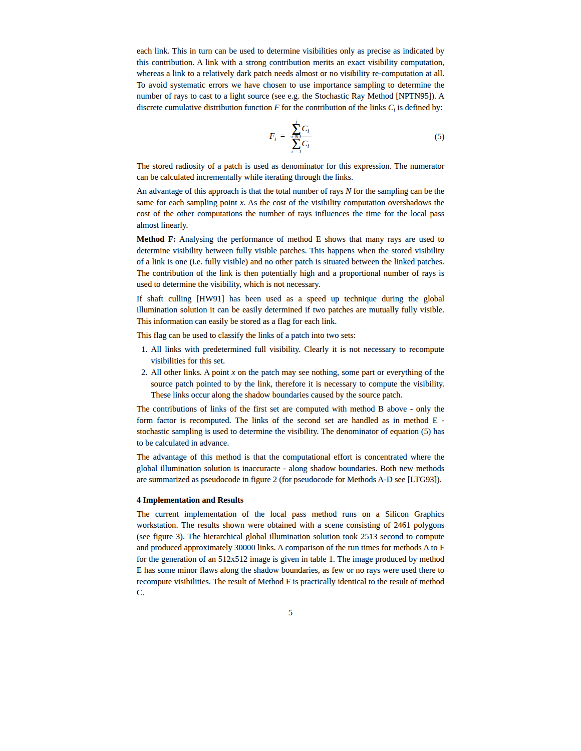each link. This in turn can be used to determine visibilities only as precise as indicated by this contribution. A link with a strong contribution merits an exact visibility computation, whereas a link to a relatively dark patch needs almost or no visibility re-computation at all. To avoid systematic errors we have chosen to use importance sampling to determine the number of rays to cast to a light source (see e.g. the Stochastic Ray Method [NPTN95]). A discrete cumulative distribution function F for the contribution of the links Ci is defined by:
Fj = Σji = 1 Ci ΣNi = 1 Ci (5)
The stored radiosity of a patch is used as denominator for this expression. The numerator can be calculated incrementally while iterating through the links.
An advantage of this approach is that the total number of rays N for the sampling can be the same for each sampling point x. As the cost of the visibility computation overshadows the cost of the other computations the number of rays influences the time for the local pass almost linearly.
Method F: Analysing the performance of method E shows that many rays are used to determine visibility between fully visible patches. This happens when the stored visibility of a link is one (i.e. fully visible) and no other patch is situated between the linked patches. The contribution of the link is then potentially high and a proportional number of rays is used to determine the visibility, which is not necessary.
If shaft culling [HW91] has been used as a speed up technique during the global illumination solution it can be easily determined if two patches are mutually fully visible. This information can easily be stored as a flag for each link.
This flag can be used to classify the links of a patch into two sets:
All links with predetermined full visibility. Clearly it is not necessary to recompute visibilities for this set.
All other links. A point x on the patch may see nothing, some part or everything of the source patch pointed to by the link, therefore it is necessary to compute the visibility. These links occur along the shadow boundaries caused by the source patch.
The contributions of links of the first set are computed with method B above - only the form factor is recomputed. The links of the second set are handled as in method E - stochastic sampling is used to determine the visibility. The denominator of equation (5) has to be calculated in advance.
The advantage of this method is that the computational effort is concentrated where the global illumination solution is inaccuracte - along shadow boundaries. Both new methods are summarized as pseudocode in figure 2 (for pseudocode for Methods A-D see [LTG93]).
4 Implementation and Results
The current implementation of the local pass method runs on a Silicon Graphics workstation. The results shown were obtained with a scene consisting of 2461 polygons (see figure 3). The hierarchical global illumination solution took 2513 second to compute and produced approximately 30000 links. A comparison of the run times for methods A to F for the generation of an 512x512 image is given in table 1. The image produced by method E has some minor flaws along the shadow boundaries, as few or no rays were used there to recompute visibilities. The result of Method F is practically identical to the result of method C.
5